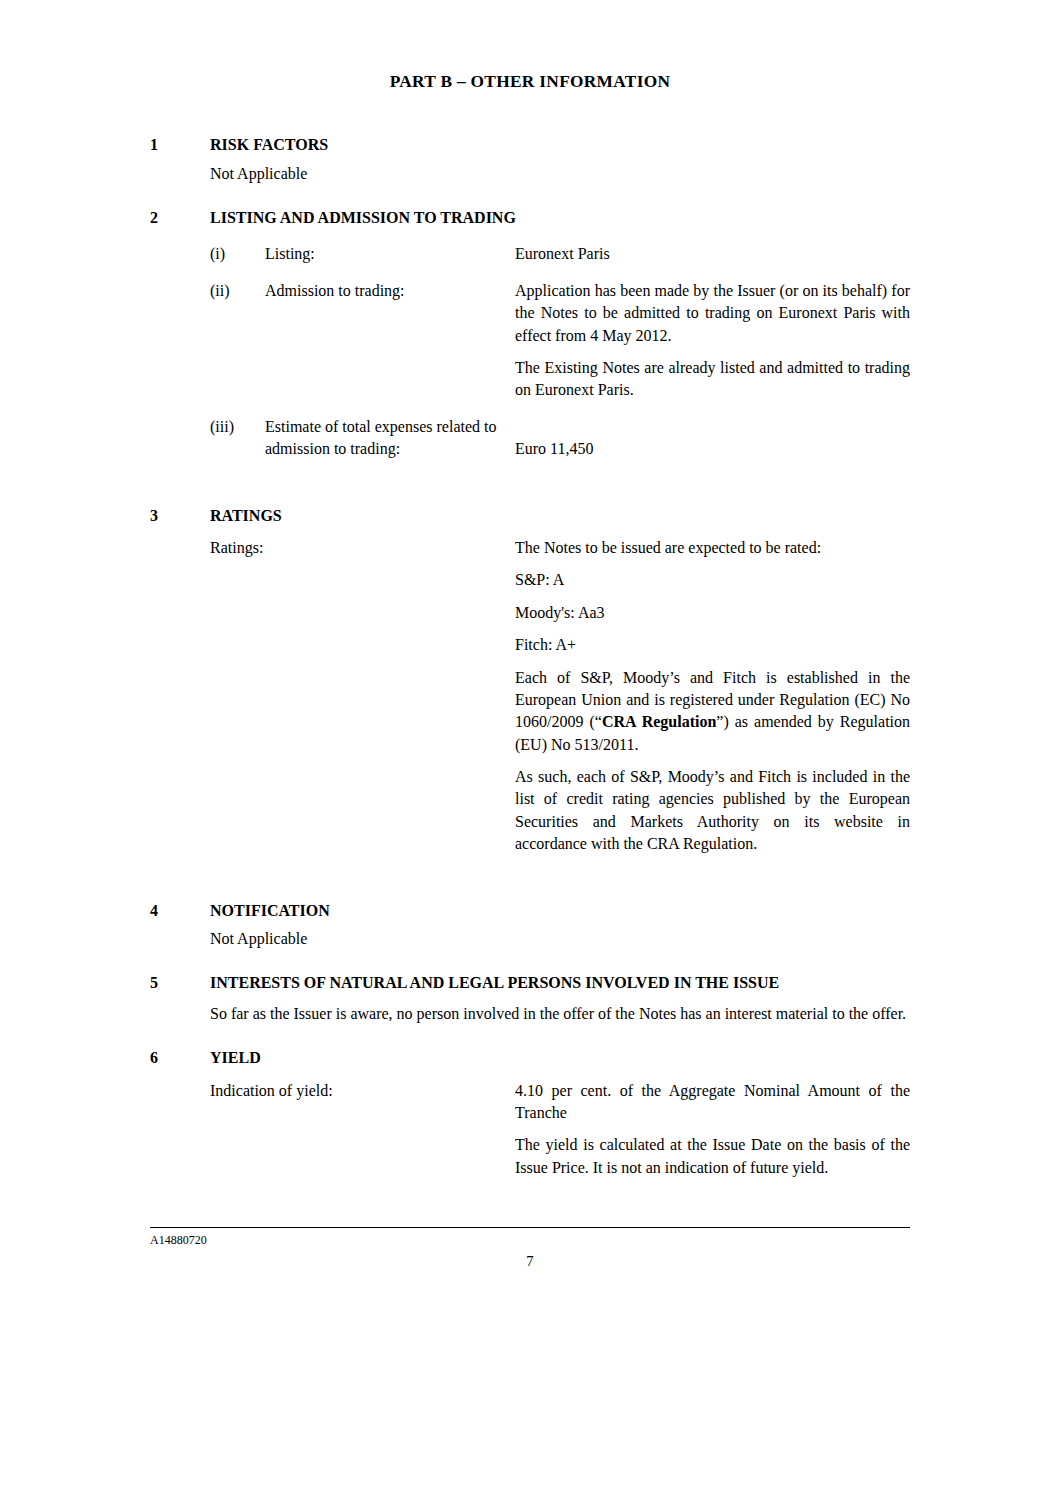PART B – OTHER INFORMATION
1 Risk Factors
Not Applicable
2 Listing and Admission to Trading
| (i) | Listing: | Euronext Paris |
| (ii) | Admission to trading: | Application has been made by the Issuer (or on its behalf) for the Notes to be admitted to trading on Euronext Paris with effect from 4 May 2012. The Existing Notes are already listed and admitted to trading on Euronext Paris. |
| (iii) | Estimate of total expenses related to admission to trading: | Euro 11,450 |
3 Ratings
Ratings:
The Notes to be issued are expected to be rated:
S&P: A
Moody's: Aa3
Fitch: A+
Each of S&P, Moody’s and Fitch is established in the European Union and is registered under Regulation (EC) No 1060/2009 (“CRA Regulation”) as amended by Regulation (EU) No 513/2011.
As such, each of S&P, Moody’s and Fitch is included in the list of credit rating agencies published by the European Securities and Markets Authority on its website in accordance with the CRA Regulation.
4 Notification
Not Applicable
5 Interests of Natural and Legal Persons Involved in the Issue
So far as the Issuer is aware, no person involved in the offer of the Notes has an interest material to the offer.
6 Yield
Indication of yield:
4.10 per cent. of the Aggregate Nominal Amount of the Tranche
The yield is calculated at the Issue Date on the basis of the Issue Price. It is not an indication of future yield.
A14880720
7